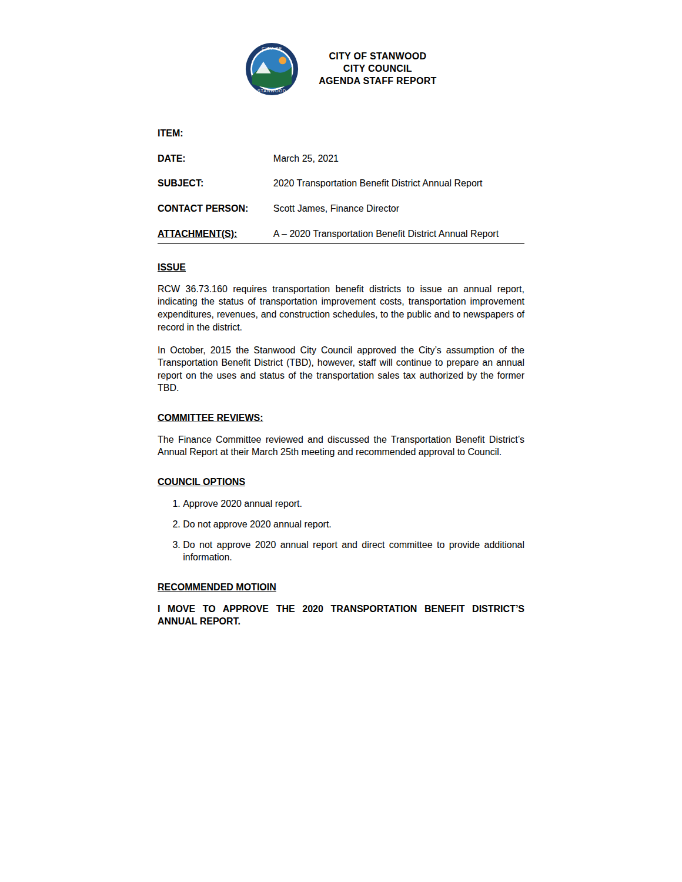CITY OF STANWOOD
CITY OF STANWOOD
CITY COUNCIL
AGENDA STAFF REPORT
ITEM:
DATE:
March 25, 2021
SUBJECT:
2020 Transportation Benefit District Annual Report
CONTACT PERSON:
Scott James, Finance Director
ATTACHMENT(S):
A – 2020 Transportation Benefit District Annual Report
ISSUE
RCW 36.73.160 requires transportation benefit districts to issue an annual report, indicating the status of transportation improvement costs, transportation improvement expenditures, revenues, and construction schedules, to the public and to newspapers of record in the district.
In October, 2015 the Stanwood City Council approved the City’s assumption of the Transportation Benefit District (TBD), however, staff will continue to prepare an annual report on the uses and status of the transportation sales tax authorized by the former TBD.
COMMITTEE REVIEWS:
The Finance Committee reviewed and discussed the Transportation Benefit District’s Annual Report at their March 25th meeting and recommended approval to Council.
COUNCIL OPTIONS
Approve 2020 annual report.
Do not approve 2020 annual report.
Do not approve 2020 annual report and direct committee to provide additional information.
RECOMMENDED MOTIOIN
I MOVE TO APPROVE THE 2020 TRANSPORTATION BENEFIT DISTRICT’S ANNUAL REPORT.